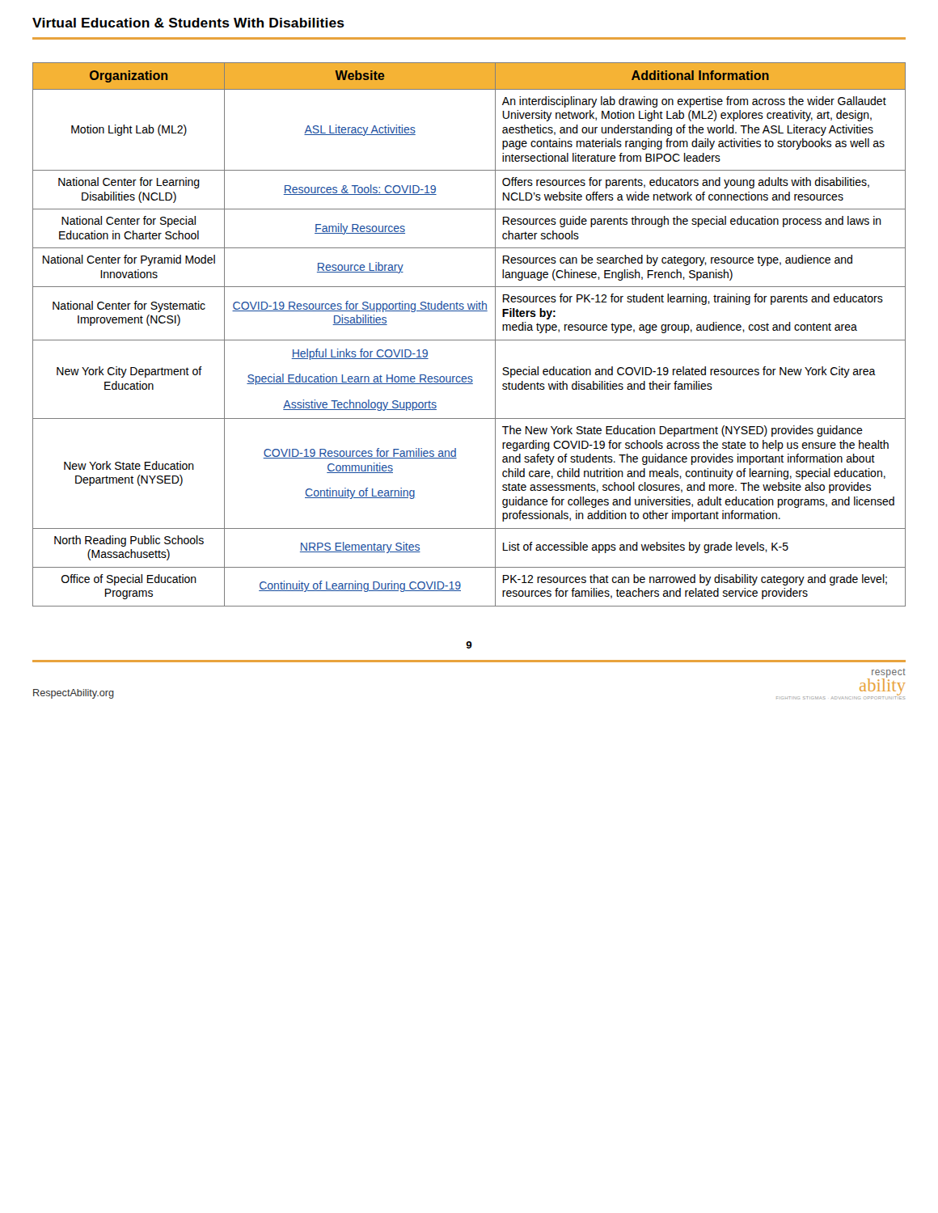Virtual Education & Students With Disabilities
| Organization | Website | Additional Information |
| --- | --- | --- |
| Motion Light Lab (ML2) | ASL Literacy Activities | An interdisciplinary lab drawing on expertise from across the wider Gallaudet University network, Motion Light Lab (ML2) explores creativity, art, design, aesthetics, and our understanding of the world. The ASL Literacy Activities page contains materials ranging from daily activities to storybooks as well as intersectional literature from BIPOC leaders |
| National Center for Learning Disabilities (NCLD) | Resources & Tools: COVID-19 | Offers resources for parents, educators and young adults with disabilities, NCLD’s website offers a wide network of connections and resources |
| National Center for Special Education in Charter School | Family Resources | Resources guide parents through the special education process and laws in charter schools |
| National Center for Pyramid Model Innovations | Resource Library | Resources can be searched by category, resource type, audience and language (Chinese, English, French, Spanish) |
| National Center for Systematic Improvement (NCSI) | COVID-19 Resources for Supporting Students with Disabilities | Resources for PK-12 for student learning, training for parents and educators Filters by: media type, resource type, age group, audience, cost and content area |
| New York City Department of Education | Helpful Links for COVID-19 Special Education Learn at Home Resources Assistive Technology Supports | Special education and COVID-19 related resources for New York City area students with disabilities and their families |
| New York State Education Department (NYSED) | COVID-19 Resources for Families and Communities Continuity of Learning | The New York State Education Department (NYSED) provides guidance regarding COVID-19 for schools across the state to help us ensure the health and safety of students. The guidance provides important information about child care, child nutrition and meals, continuity of learning, special education, state assessments, school closures, and more. The website also provides guidance for colleges and universities, adult education programs, and licensed professionals, in addition to other important information. |
| North Reading Public Schools (Massachusetts) | NRPS Elementary Sites | List of accessible apps and websites by grade levels, K-5 |
| Office of Special Education Programs | Continuity of Learning During COVID-19 | PK-12 resources that can be narrowed by disability category and grade level; resources for families, teachers and related service providers |
9
RespectAbility.org
respect
ability
FIGHTING STIGMAS · ADVANCING OPPORTUNITIES